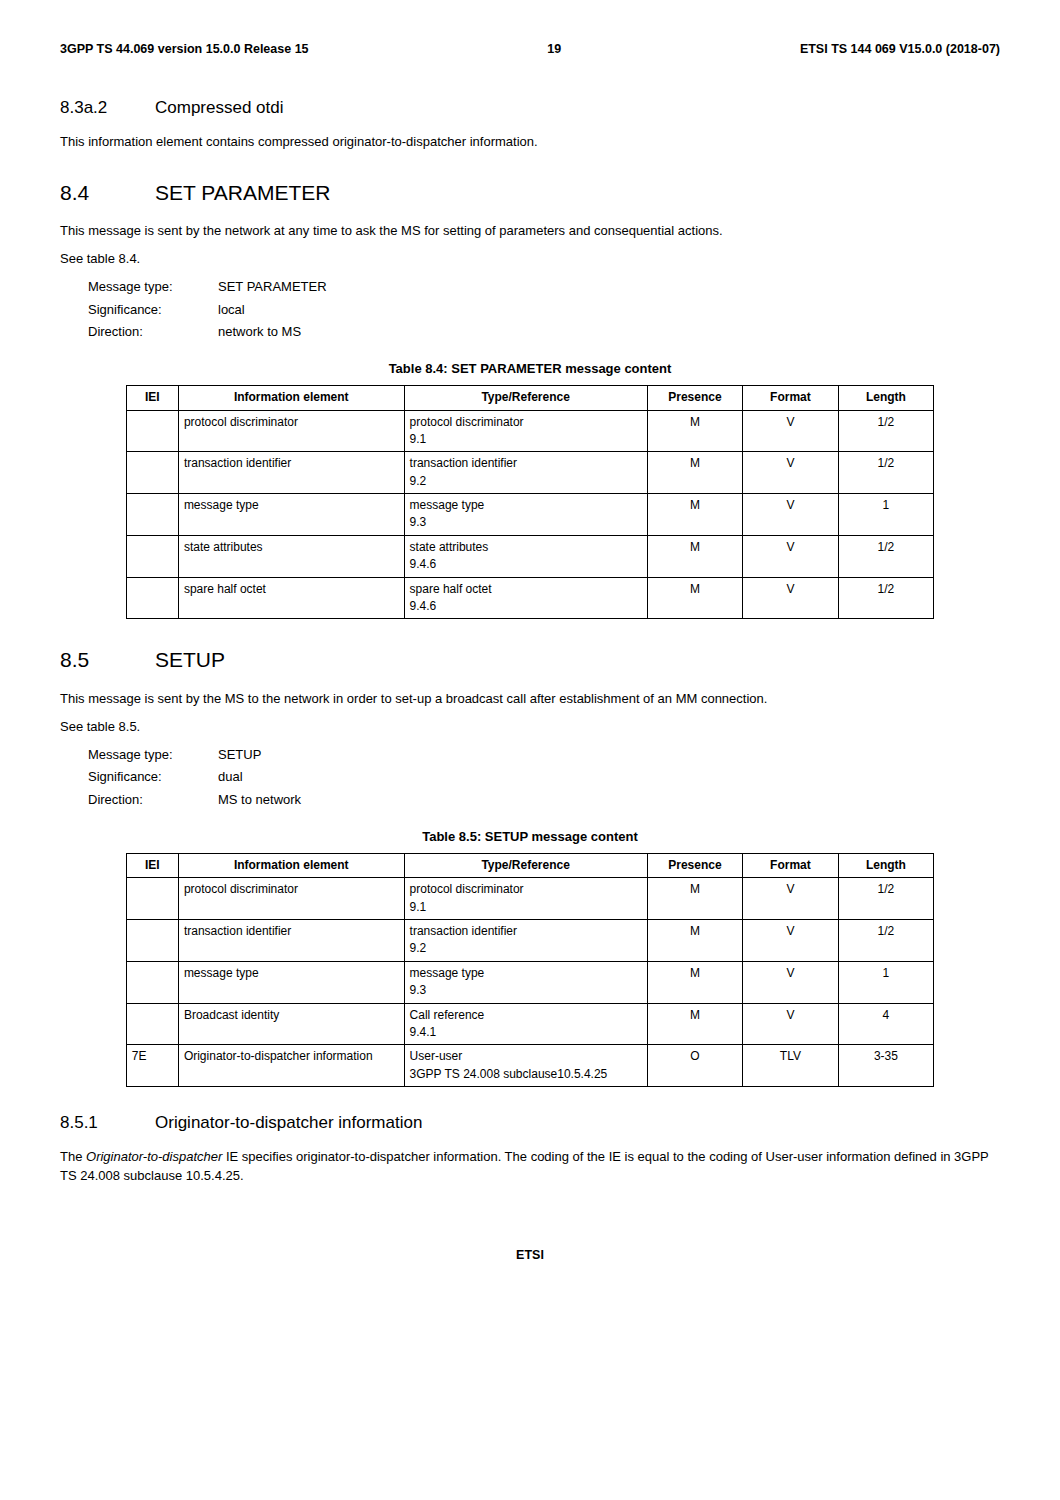3GPP TS 44.069 version 15.0.0 Release 15
19
ETSI TS 144 069 V15.0.0 (2018-07)
8.3a.2 Compressed otdi
This information element contains compressed originator-to-dispatcher information.
8.4 SET PARAMETER
This message is sent by the network at any time to ask the MS for setting of parameters and consequential actions.
See table 8.4.
Message type: SET PARAMETER
Significance: local
Direction: network to MS
Table 8.4: SET PARAMETER message content
| IEI | Information element | Type/Reference | Presence | Format | Length |
| --- | --- | --- | --- | --- | --- |
| | protocol discriminator | protocol discriminator 9.1 | M | V | 1/2 |
| | transaction identifier | transaction identifier 9.2 | M | V | 1/2 |
| | message type | message type 9.3 | M | V | 1 |
| | state attributes | state attributes 9.4.6 | M | V | 1/2 |
| | spare half octet | spare half octet 9.4.6 | M | V | 1/2 |
8.5 SETUP
This message is sent by the MS to the network in order to set-up a broadcast call after establishment of an MM connection.
See table 8.5.
Message type: SETUP
Significance: dual
Direction: MS to network
Table 8.5: SETUP message content
| IEI | Information element | Type/Reference | Presence | Format | Length |
| --- | --- | --- | --- | --- | --- |
| | protocol discriminator | protocol discriminator 9.1 | M | V | 1/2 |
| | transaction identifier | transaction identifier 9.2 | M | V | 1/2 |
| | message type | message type 9.3 | M | V | 1 |
| | Broadcast identity | Call reference 9.4.1 | M | V | 4 |
| 7E | Originator-to-dispatcher information | User-user 3GPP TS 24.008 subclause10.5.4.25 | O | TLV | 3-35 |
8.5.1 Originator-to-dispatcher information
The Originator-to-dispatcher IE specifies originator-to-dispatcher information. The coding of the IE is equal to the coding of User-user information defined in 3GPP TS 24.008 subclause 10.5.4.25.
ETSI